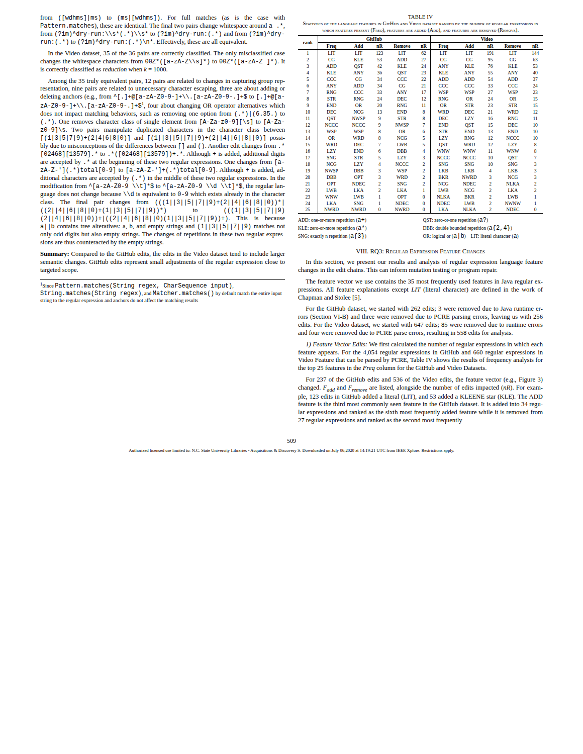from ([wdhms]|ms) to (ms|[wdhms]). For full matches (as is the case with Pattern.matches), these are identical. The final two pairs change whitespace around a .*, from (?im)^dry-run:\\s*(.*)\\s* to (?im)^dry-run:(.*) and from (?im)^dry-run:(.*) to (?im)^dry-run:(.*)\n*. Effectively, these are all equivalent.
In the Video dataset, 35 of the 36 pairs are correctly classified. The only misclassified case changes the whitespace characters from 00Z*([a-zA-Z\\s]*) to 00Z*([a-zA-Z ]*). It is correctly classified as reduction when k = 1000.
Among the 35 truly equivalent pairs, 12 pairs are related to changes in capturing group representation, nine pairs are related to unnecessary character escaping, three are about adding or deleting anchors (e.g., from ^[.]+@[a-zA-Z0-9-]+\\.[a-zA-Z0-9-.]+$ to [.]+@[a-zA-Z0-9-]+\\.[a-zA-Z0-9-.]+$1, four about changing OR operator alternatives which does not impact matching behaviors, such as removing one option from (.*)|(6.35.) to (.*). One removes character class of single element from [A-Za-z0-9][\s] to [A-Za-z0-9]\s. Two pairs manipulate duplicated characters in the character class between [(1|3|5|7|9)+(2|4|6|8|0)] and [(1||3||5||7||9)+(2||4||6||8||0)] possibly due to misconceptions of the differences between [] and (). Another edit changes from .*[02468][13579].* to .*([02468][13579])+.*. Although + is added, additional digits are accepted by .* at the beginning of these two regular expressions. One changes from [a-zA-Z-'](.*)total[0-9] to [a-zA-Z-']+(.*)total[0-9]. Although + is added, additional characters are accepted by (.*) in the middle of these two regular expressions. In the modification from ^[a-zA-Z0-9 \\t]*$ to ^[a-zA-Z0-9 \\d \\t]*$, the regular language does not change because \\d is equivalent to 0-9 which exists already in the character class. The final pair changes from (((1||3||5||7||9)+(2||4||6||8||0))*|((2||4||6||8||0)+(1||3||5||7||9))*) to (((1||3||5||7||9)(2||4||6||8||0))+|((2||4||6||8||0)(1||3||5||7||9))+). This is because a||b contains tree alteratives: a, b, and empty strings and (1||3||5||7||9) matches not only odd digits but also empty strings. The changes of repetitions in these two regular expressions are thus counteracted by the empty strings.
Summary: Compared to the GitHub edits, the edits in the Video dataset tend to include larger semantic changes. GitHub edits represent small adjustments of the regular expression close to targeted scope.
1Since Pattern.matches(String regex, CharSequence input), String.matches(String regex), and Matcher.matches() by default match the entire input string to the regular expression and anchors do not affect the matching results
TABLE IV
Statistics of the language features in GitHub and Video dataset ranked by the number of regular expressions in which features present (Freq), features are added (Add), and features are removed (Remove).
| rank | GitHub | Video |
| --- | --- | --- |
| Freq | Add | nR | Remove | nR | Freq | Add | nR | Remove | nR |
| 1 | LIT | LIT | 123 | LIT | 62 | LIT | LIT | 191 | LIT | 144 |
| 2 | CG | KLE | 53 | ADD | 27 | CG | CG | 95 | CG | 63 |
| 3 | ADD | QST | 42 | KLE | 24 | ANY | KLE | 76 | KLE | 53 |
| 4 | KLE | ANY | 36 | QST | 23 | KLE | ANY | 55 | ANY | 40 |
| 5 | CCC | CG | 34 | CCC | 22 | ADD | ADD | 54 | ADD | 37 |
| 6 | ANY | ADD | 34 | CG | 21 | CCC | CCC | 33 | CCC | 24 |
| 7 | RNG | CCC | 33 | ANY | 17 | WSP | WSP | 27 | WSP | 23 |
| 8 | STR | RNG | 24 | DEC | 12 | RNG | OR | 24 | OR | 15 |
| 9 | END | OR | 20 | RNG | 11 | OR | STR | 23 | STR | 15 |
| 10 | DEC | NCG | 13 | END | 8 | WRD | DEC | 21 | WRD | 12 |
| 11 | QST | NWSP | 9 | STR | 8 | DEC | LZY | 16 | RNG | 11 |
| 12 | NCCC | NCCC | 9 | NWSP | 7 | END | QST | 15 | DEC | 10 |
| 13 | WSP | WSP | 8 | OR | 6 | STR | END | 13 | END | 10 |
| 14 | OR | WRD | 8 | NCG | 5 | LZY | RNG | 12 | NCCC | 10 |
| 15 | WRD | DEC | 7 | LWB | 5 | QST | WRD | 12 | LZY | 8 |
| 16 | LZY | END | 6 | DBB | 4 | WNW | WNW | 11 | WNW | 8 |
| 17 | SNG | STR | 5 | LZY | 3 | NCCC | NCCC | 10 | QST | 7 |
| 18 | NCG | LZY | 4 | NCCC | 2 | SNG | SNG | 10 | SNG | 3 |
| 19 | NWSP | DBB | 3 | WSP | 2 | LKB | LKB | 4 | LKB | 3 |
| 20 | DBB | OPT | 3 | WRD | 2 | BKR | NWRD | 3 | NCG | 3 |
| 21 | OPT | NDEC | 2 | SNG | 2 | NCG | NDEC | 2 | NLKA | 2 |
| 22 | LWB | LKA | 2 | LKA | 1 | LWB | NCG | 2 | LKA | 2 |
| 23 | WNW | LWB | 1 | OPT | 0 | NLKA | BKR | 2 | LWB | 1 |
| 24 | LKA | SNG | 1 | NDEC | 0 | NDEC | LWB | 2 | NWNW | 1 |
| 25 | NWRD | NWRD | 0 | NWRD | 0 | LKA | NLKA | 2 | NDEC | 0 |
ADD: one-or-more repetition (a+)
QST: zero-or-one repetition (a?)
KLE: zero-or-more repetition (a*)
DBB: double bounded repetition (a{2,4})
SNG: exactly n repetition (a{3})
OR: logical or (a|b) LIT: literal character (a)
VIII. RQ3: Regular Expression Feature Changes
In this section, we present our results and analysis of regular expression language feature changes in the edit chains. This can inform mutation testing or program repair.
The feature vector we use contains the 35 most frequently used features in Java regular expressions. All feature explanations except LIT (literal character) are defined in the work of Chapman and Stolee [5].
For the GitHub dataset, we started with 262 edits; 3 were removed due to Java runtime errors (Section VI-B) and three were removed due to PCRE parsing errors, leaving us with 256 edits. For the Video dataset, we started with 647 edits; 85 were removed due to runtime errors and four were removed due to PCRE parse errors, resulting in 558 edits for analysis.
1) Feature Vector Edits: We first calculated the number of regular expressions in which each feature appears. For the 4,054 regular expressions in GitHub and 660 regular expressions in Video Feature that can be parsed by PCRE, Table IV shows the results of frequency analysis for the top 25 features in the Freq column for the GitHub and Video Datasets.
For 237 of the GitHub edits and 536 of the Video edits, the feature vector (e.g., Figure 3) changed. Fadd and Fremove are listed, alongside the number of edits impacted (nR). For example, 123 edits in GitHub added a literal (LIT), and 53 added a KLEENE star (KLE). The ADD feature is the third most commonly seen feature in the GitHub dataset. It is added into 34 regular expressions and ranked as the sixth most frequently added feature while it is removed from 27 regular expressions and ranked as the second most frequently
509
Authorized licensed use limited to: N.C. State University Libraries - Acquisitions & Discovery S. Downloaded on July 06,2020 at 14:19:21 UTC from IEEE Xplore. Restrictions apply.